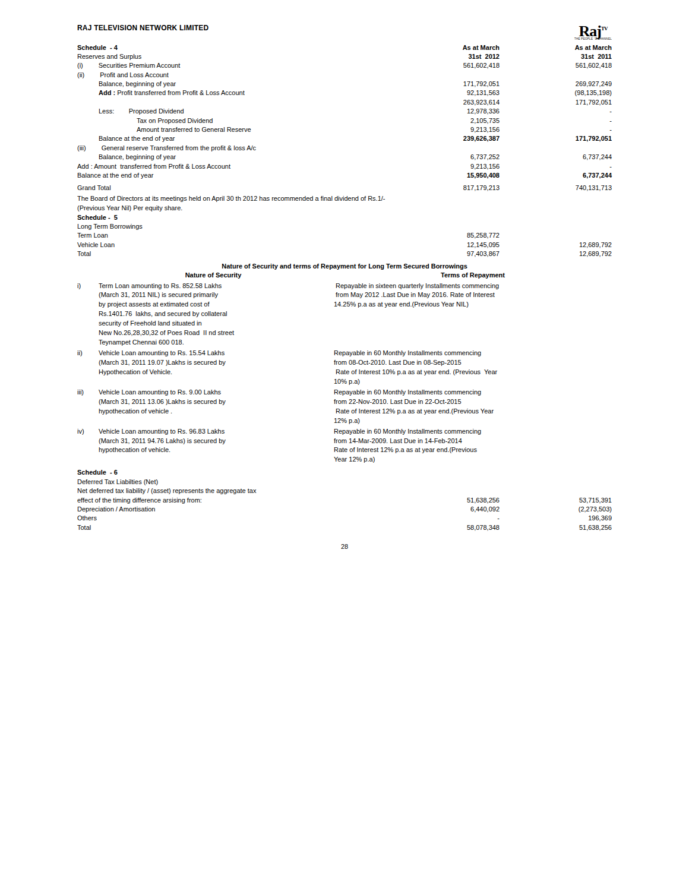RAJ TELEVISION NETWORK LIMITED
RajTV
THE PEOPLE `S CHANNEL
| Schedule - 4 | As at March | As at March |
| Reserves and Surplus | 31st 2012 | 31st 2011 |
| (i) Securities Premium Account | 561,602,418 | 561,602,418 |
| (ii) Profit and Loss Account | | |
| Balance, beginning of year | 171,792,051 | 269,927,249 |
| Add : Profit transferred from Profit & Loss Account | 92,131,563 | (98,135,198) |
| | 263,923,614 | 171,792,051 |
| Less: Proposed Dividend | 12,978,336 | - |
| Tax on Proposed Dividend | 2,105,735 | - |
| Amount transferred to General Reserve | 9,213,156 | - |
| Balance at the end of year | 239,626,387 | 171,792,051 |
| (iii) General reserve Transferred from the profit & loss A/c | | |
| Balance, beginning of year | 6,737,252 | 6,737,244 |
| Add : Amount transferred from Profit & Loss Account | 9,213,156 | - |
| Balance at the end of year | 15,950,408 | 6,737,244 |
| Grand Total | 817,179,213 | 740,131,713 |
The Board of Directors at its meetings held on April 30 th 2012 has recommended a final dividend of Rs.1/-
(Previous Year Nil) Per equity share.
| Schedule - 5 | | |
| Long Term Borrowings | | |
| Term Loan | 85,258,772 | |
| Vehicle Loan | 12,145,095 | 12,689,792 |
| Total | 97,403,867 | 12,689,792 |
Nature of Security and terms of Repayment for Long Term Secured Borrowings
| | Nature of Security | Terms of Repayment |
| i) | Term Loan amounting to Rs. 852.58 Lakhs (March 31, 2011 NIL) is secured primarily by project assests at extimated cost of Rs.1401.76 lakhs, and secured by collateral security of Freehold land situated in New No.26,28,30,32 of Poes Road II nd street Teynampet Chennai 600 018. | Repayable in sixteen quarterly Installments commencing from May 2012 .Last Due in May 2016. Rate of Interest 14.25% p.a as at year end.(Previous Year NIL) |
| ii) | Vehicle Loan amounting to Rs. 15.54 Lakhs (March 31, 2011 19.07 )Lakhs is secured by Hypothecation of Vehicle. | Repayable in 60 Monthly Installments commencing from 08-Oct-2010. Last Due in 08-Sep-2015 Rate of Interest 10% p.a as at year end. (Previous Year 10% p.a) |
| iii) | Vehicle Loan amounting to Rs. 9.00 Lakhs (March 31, 2011 13.06 )Lakhs is secured by hypothecation of vehicle . | Repayable in 60 Monthly Installments commencing from 22-Nov-2010. Last Due in 22-Oct-2015 Rate of Interest 12% p.a as at year end.(Previous Year 12% p.a) |
| iv) | Vehicle Loan amounting to Rs. 96.83 Lakhs (March 31, 2011 94.76 Lakhs) is secured by hypothecation of vehicle. | Repayable in 60 Monthly Installments commencing from 14-Mar-2009. Last Due in 14-Feb-2014 Rate of Interest 12% p.a as at year end.(Previous Year 12% p.a) |
| Schedule - 6 | | |
| Deferred Tax Liabilties (Net) | | |
| Net deferred tax liability / (asset) represents the aggregate tax | | |
| effect of the timing difference arsising from: | 51,638,256 | 53,715,391 |
| Depreciation / Amortisation | 6,440,092 | (2,273,503) |
| Others | - | 196,369 |
| Total | 58,078,348 | 51,638,256 |
28